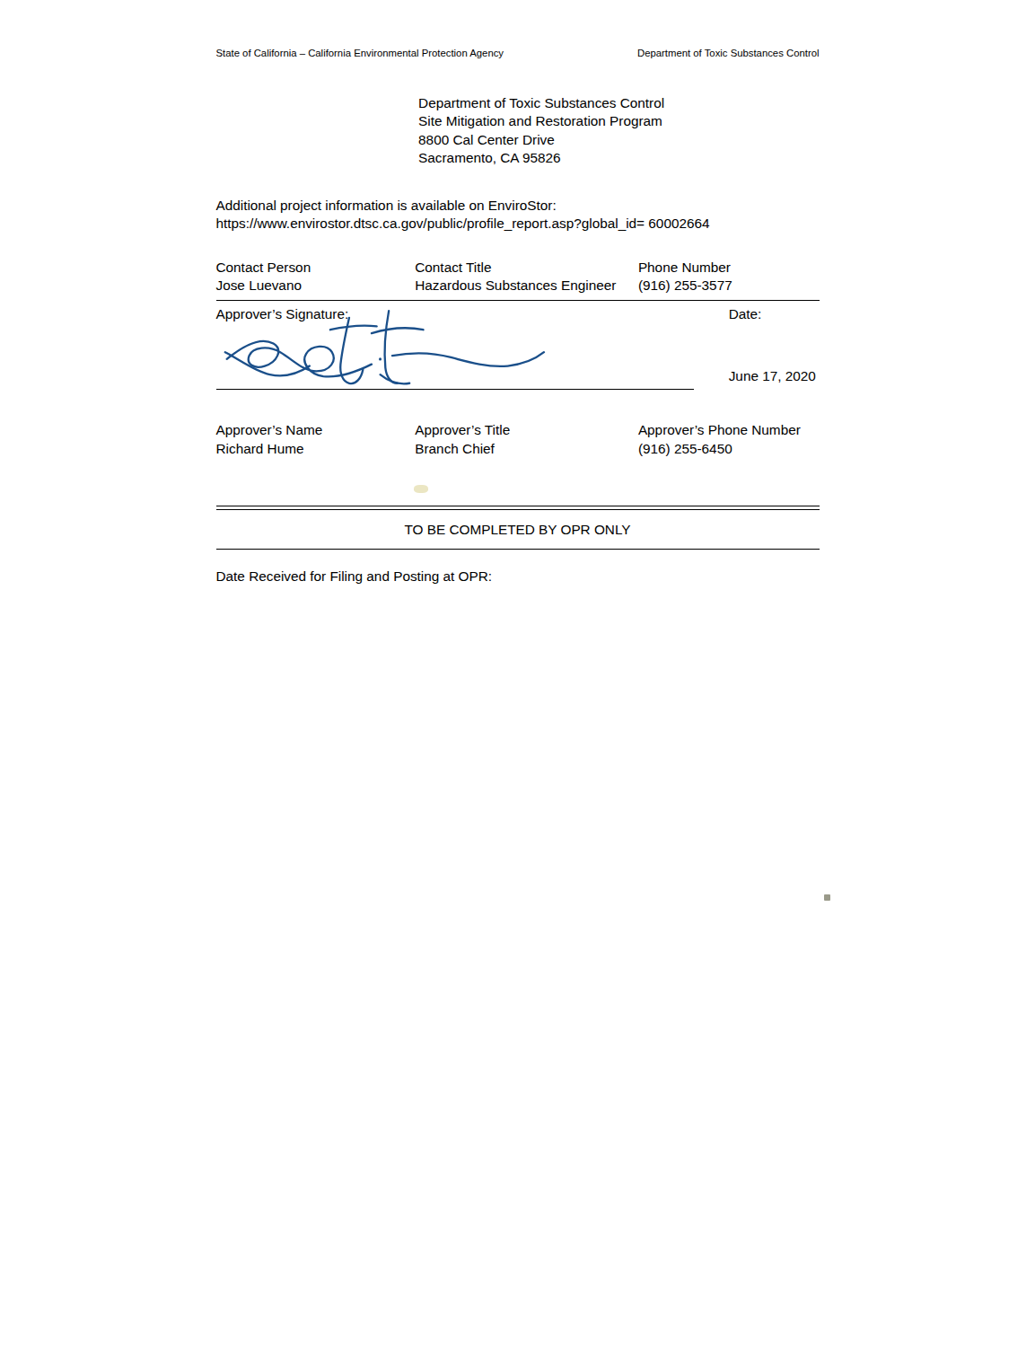State of California – California Environmental Protection Agency
Department of Toxic Substances Control
Department of Toxic Substances Control
Site Mitigation and Restoration Program
8800 Cal Center Drive
Sacramento, CA 95826
Additional project information is available on EnviroStor:
https://www.envirostor.dtsc.ca.gov/public/profile_report.asp?global_id= 60002664
| Contact Person Jose Luevano | Contact Title Hazardous Substances Engineer | Phone Number (916) 255-3577 |
Approver’s Signature:
Date:
June 17, 2020
| Approver’s Name Richard Hume | Approver’s Title Branch Chief | Approver’s Phone Number (916) 255-6450 |
TO BE COMPLETED BY OPR ONLY
Date Received for Filing and Posting at OPR: